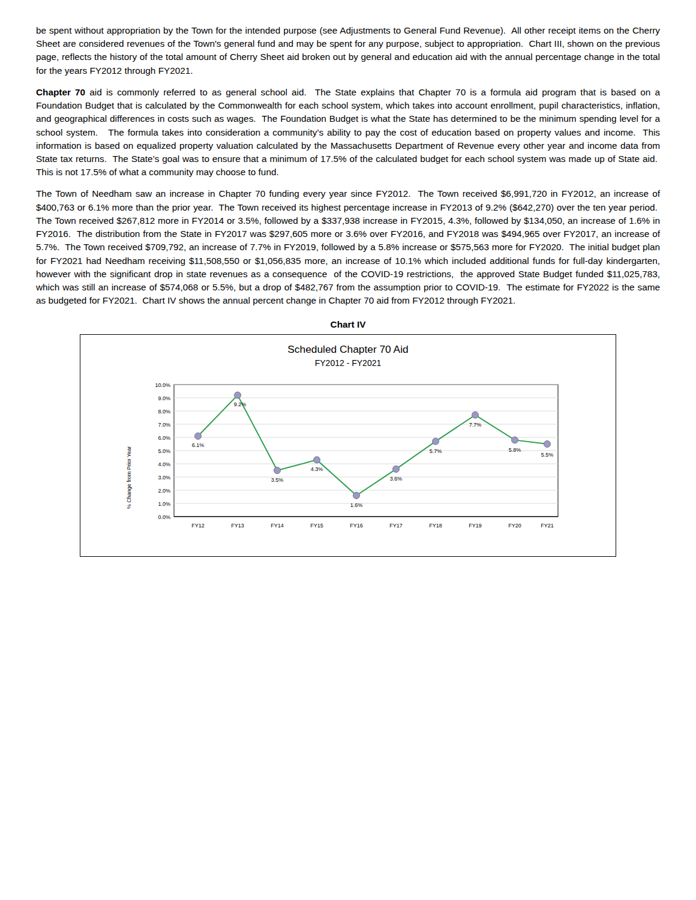be spent without appropriation by the Town for the intended purpose (see Adjustments to General Fund Revenue). All other receipt items on the Cherry Sheet are considered revenues of the Town's general fund and may be spent for any purpose, subject to appropriation. Chart III, shown on the previous page, reflects the history of the total amount of Cherry Sheet aid broken out by general and education aid with the annual percentage change in the total for the years FY2012 through FY2021.
Chapter 70 aid is commonly referred to as general school aid. The State explains that Chapter 70 is a formula aid program that is based on a Foundation Budget that is calculated by the Commonwealth for each school system, which takes into account enrollment, pupil characteristics, inflation, and geographical differences in costs such as wages. The Foundation Budget is what the State has determined to be the minimum spending level for a school system. The formula takes into consideration a community’s ability to pay the cost of education based on property values and income. This information is based on equalized property valuation calculated by the Massachusetts Department of Revenue every other year and income data from State tax returns. The State’s goal was to ensure that a minimum of 17.5% of the calculated budget for each school system was made up of State aid. This is not 17.5% of what a community may choose to fund.
The Town of Needham saw an increase in Chapter 70 funding every year since FY2012. The Town received $6,991,720 in FY2012, an increase of $400,763 or 6.1% more than the prior year. The Town received its highest percentage increase in FY2013 of 9.2% ($642,270) over the ten year period. The Town received $267,812 more in FY2014 or 3.5%, followed by a $337,938 increase in FY2015, 4.3%, followed by $134,050, an increase of 1.6% in FY2016. The distribution from the State in FY2017 was $297,605 more or 3.6% over FY2016, and FY2018 was $494,965 over FY2017, an increase of 5.7%. The Town received $709,792, an increase of 7.7% in FY2019, followed by a 5.8% increase or $575,563 more for FY2020. The initial budget plan for FY2021 had Needham receiving $11,508,550 or $1,056,835 more, an increase of 10.1% which included additional funds for full-day kindergarten, however with the significant drop in state revenues as a consequence of the COVID-19 restrictions, the approved State Budget funded $11,025,783, which was still an increase of $574,068 or 5.5%, but a drop of $482,767 from the assumption prior to COVID-19. The estimate for FY2022 is the same as budgeted for FY2021. Chart IV shows the annual percent change in Chapter 70 aid from FY2012 through FY2021.
Chart IV
Scheduled Chapter 70 Aid
FY2012 - FY2021
% Change from Prior Year 10.0% 9.0% 8.0% 7.0% 6.0% 5.0% 4.0% 3.0% 2.0% 1.0% 0.0% 6.1% 9.2% 3.5% 4.3% 1.6% 3.6% 5.7% 7.7% 5.8% 5.5% FY12 FY13 FY14 FY15 FY16 FY17 FY18 FY19 FY20 FY21